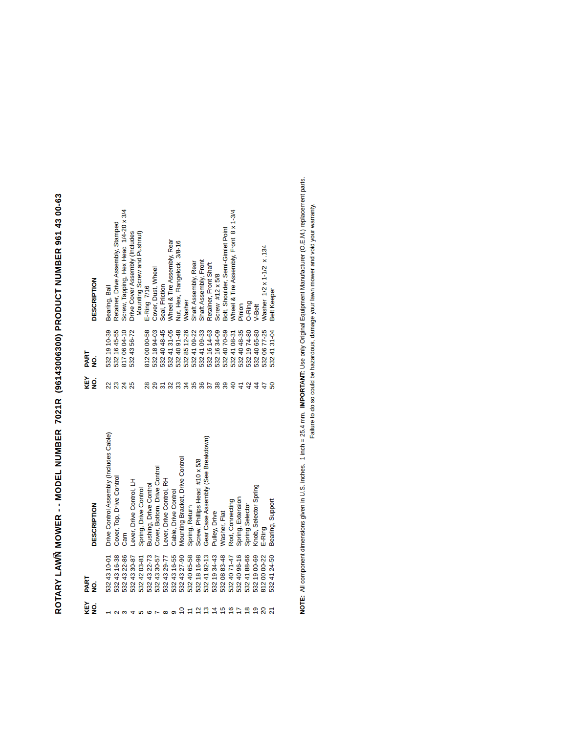5
ROTARY LAWN MOWER - - MODEL NUMBER 7021R (96143006300) PRODUCT NUMBER 961 43 00-63
| KEY NO. | PART NO. | DESCRIPTION |
| --- | --- | --- |
| 1 | 532 43 10-01 | Drive Control Assembly (Includes Cable) |
| 2 | 532 43 16-38 | Cover, Top, Drive Control |
| 3 | 532 43 22-86 | Cam |
| 4 | 532 43 30-87 | Lever, Drive Control, LH |
| 5 | 532 42 03-81 | Spring, Drive Control |
| 6 | 532 43 22-73 | Bushing, Drive Control |
| 7 | 532 43 30-57 | Cover, Bottom, Drive Control |
| 8 | 532 43 29-77 | Lever, Drive Control, RH |
| 9 | 532 43 16-55 | Cable, Drive Control |
| 10 | 532 43 27-90 | Mounting Bracket, Drive Control |
| 11 | 532 40 65-58 | Spring, Return |
| 12 | 532 18 16-98 | Screw, Phillips Head #10 x 5/8 |
| 13 | 532 41 92-13 | Gear Case Assembly (See Breakdown) |
| 14 | 532 19 34-43 | Pulley, Drive |
| 15 | 532 08 83-48 | Washer, Flat |
| 16 | 532 40 71-47 | Rod, Connecting |
| 17 | 532 40 96-16 | Spring, Extension |
| 18 | 532 41 88-66 | Spring Selector |
| 19 | 532 19 00-69 | Knob, Selector Spring |
| 20 | 812 00 00-22 | E-Ring |
| 21 | 532 41 24-50 | Bearing, Support |
| KEY NO. | PART NO. | DESCRIPTION |
| --- | --- | --- |
| 22 | 532 19 10-39 | Bearing, Ball |
| 23 | 532 16 45-55 | Retainer, Drive Assembly, Stamped |
| 24 | 817 06 04-10 | Screw, Tapping, Hex Head 1/4-20 x 3/4 |
| 25 | 532 43 56-72 | Drive Cover Assembly (Includes Mounting Screw and Pushnut) |
| 28 | 812 00 00-58 | E-Ring 7/16 |
| 29 | 532 18 94-03 | Cover, Dust, Wheel |
| 31 | 532 40 48-45 | Seal, Friction |
| 32 | 532 41 31-05 | Wheel & Tire Assembly, Rear |
| 33 | 532 40 91-48 | Nut, Hex, Flangelock 3/8-16 |
| 34 | 532 85 12-26 | Washer |
| 35 | 532 41 09-22 | Shaft Assembly, Rear |
| 36 | 532 41 09-33 | Shaft Assembly, Front |
| 37 | 532 16 14-63 | Retainer, Front Shaft |
| 38 | 532 16 34-09 | Screw #12 x 5/8 |
| 39 | 532 40 70-59 | Bolt, Shoulder, Semi-Gimlet Point |
| 40 | 532 41 08-31 | Wheel & Tire Assembly, Front 8 x 1-3/4 |
| 41 | 532 40 48-35 | Pinion |
| 42 | 532 19 74-80 | O-Ring |
| 44 | 532 40 65-80 | V-Belt |
| 47 | 532 06 77-25 | Washer 1/2 x 1-1/2 x .134 |
| 50 | 532 41 31-04 | Belt Keeper |
NOTE: All component dimensions given in U.S. inches. 1 inch = 25.4 mm. IMPORTANT: Use only Original Equipment Manufacturer (O.E.M.) replacement parts. Failure to do so could be hazardous, damage your lawn mower and void your warranty.